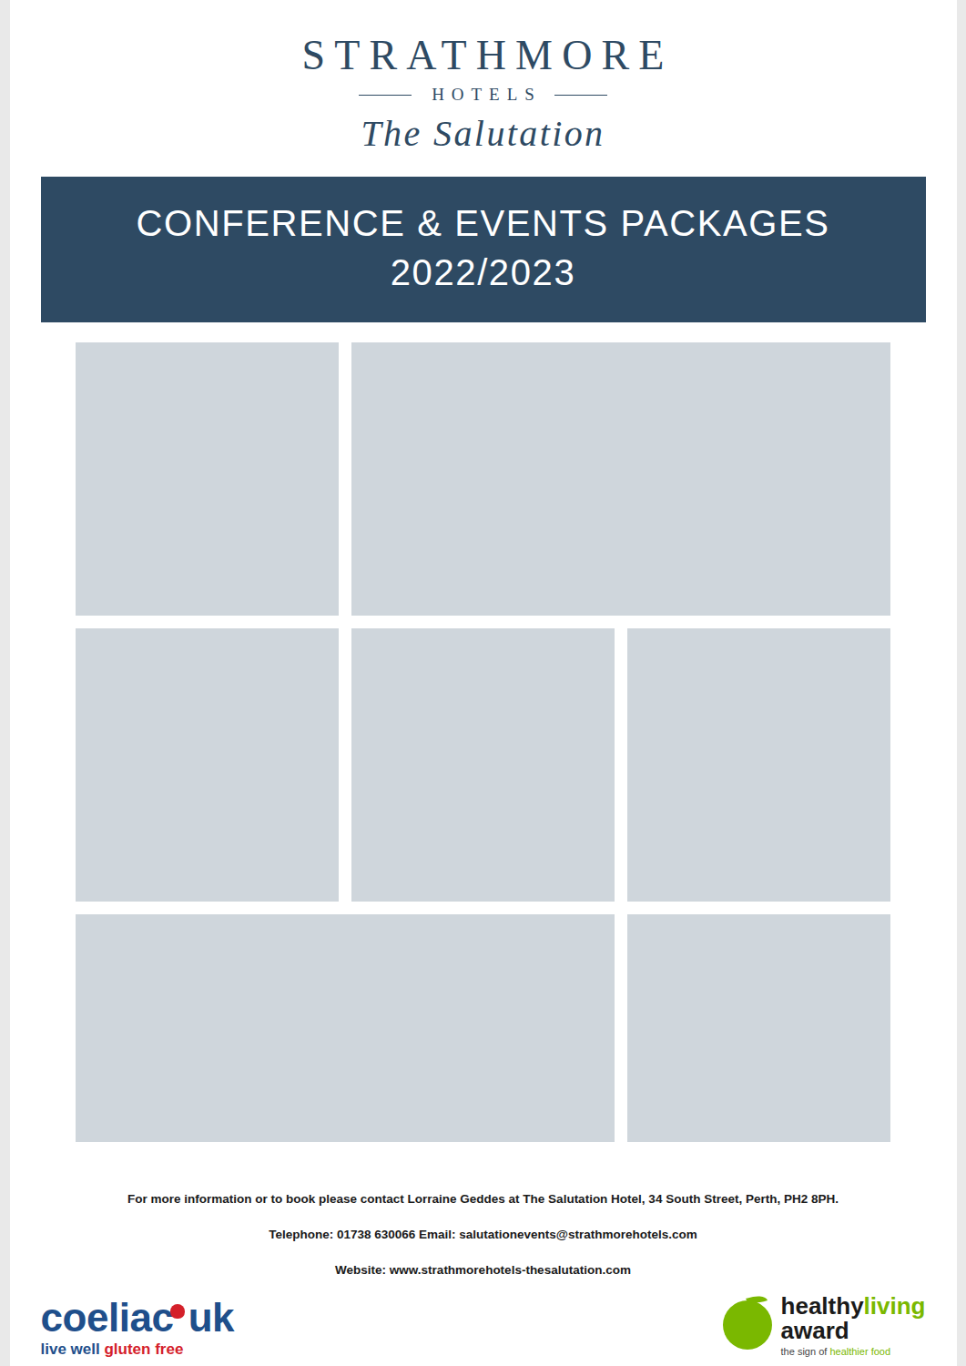STRATHMORE
HOTELS
The Salutation
Conference & Events Packages 2022/2023
For more information or to book please contact Lorraine Geddes at The Salutation Hotel, 34 South Street, Perth, PH2 8PH.
Telephone: 01738 630066 Email: salutationevents@strathmorehotels.com
Website: www.strathmorehotels-thesalutation.com
coeliac uk
live well gluten free
healthy living
award
the sign of healthier food